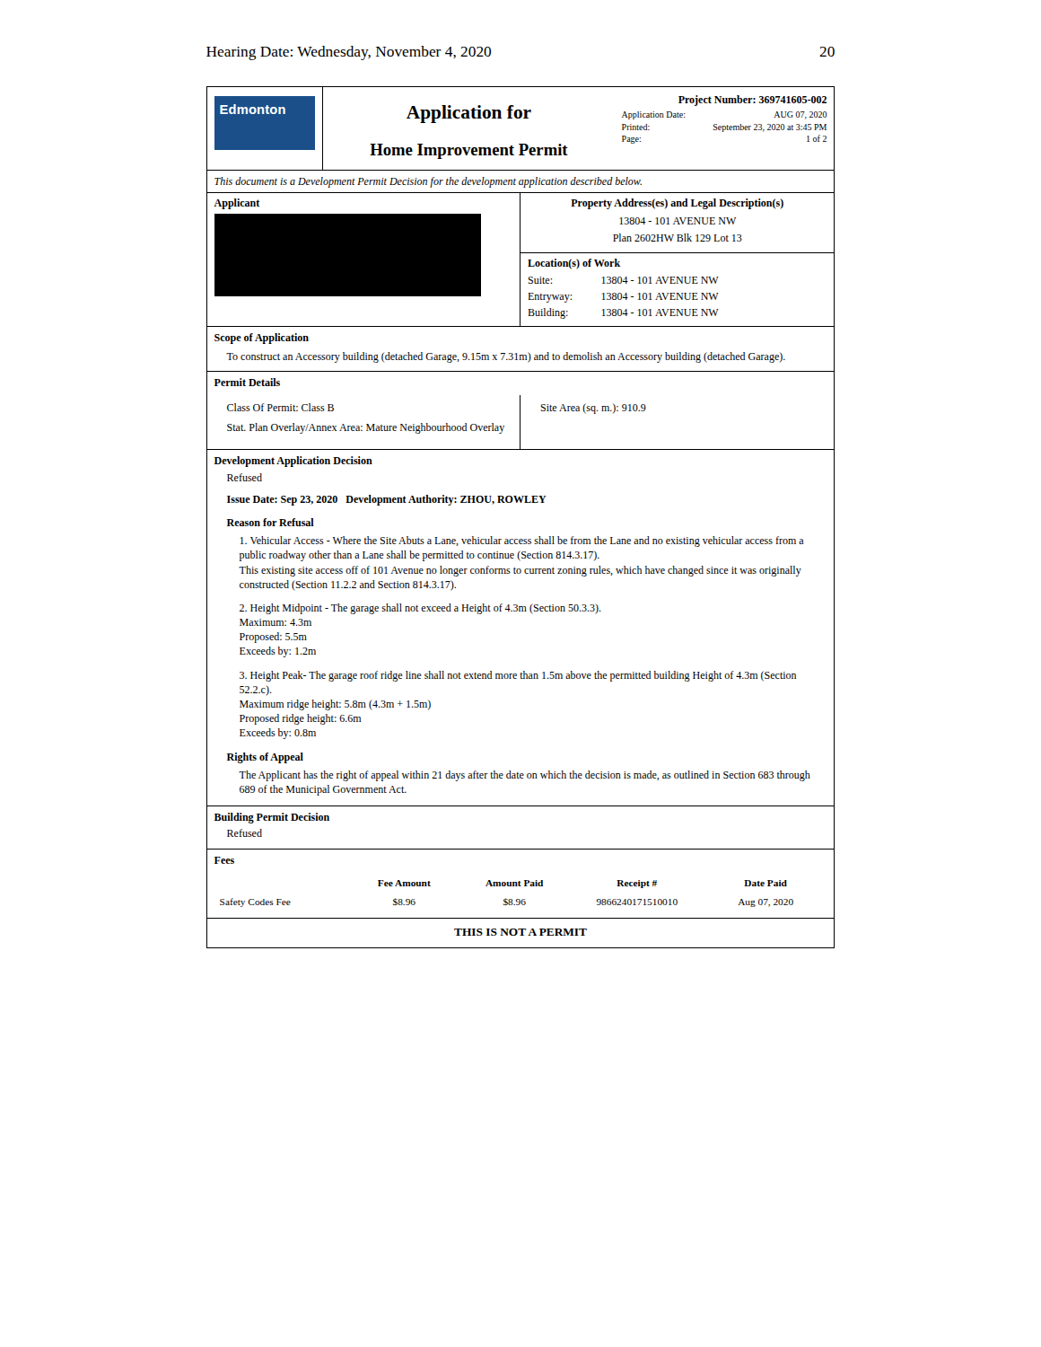Hearing Date: Wednesday, November 4, 2020
20
Edmonton
Application for
Home Improvement Permit
Project Number: 369741605-002
| Application Date: | AUG 07, 2020 |
| Printed: | September 23, 2020 at 3:45 PM |
| Page: | 1 of 2 |
This document is a Development Permit Decision for the development application described below.
Applicant
Property Address(es) and Legal Description(s)
13804 - 101 AVENUE NW
Plan 2602HW Blk 129 Lot 13
Location(s) of Work
| Suite: | 13804 - 101 AVENUE NW |
| Entryway: | 13804 - 101 AVENUE NW |
| Building: | 13804 - 101 AVENUE NW |
Scope of Application
To construct an Accessory building (detached Garage, 9.15m x 7.31m) and to demolish an Accessory building (detached Garage).
Permit Details
Class Of Permit: Class B
Stat. Plan Overlay/Annex Area: Mature Neighbourhood Overlay
Site Area (sq. m.): 910.9
Development Application Decision
Refused
Issue Date: Sep 23, 2020 Development Authority: ZHOU, ROWLEY
Reason for Refusal
1. Vehicular Access - Where the Site Abuts a Lane, vehicular access shall be from the Lane and no existing vehicular access from a public roadway other than a Lane shall be permitted to continue (Section 814.3.17).
This existing site access off of 101 Avenue no longer conforms to current zoning rules, which have changed since it was originally constructed (Section 11.2.2 and Section 814.3.17).
2. Height Midpoint - The garage shall not exceed a Height of 4.3m (Section 50.3.3).
Maximum: 4.3m
Proposed: 5.5m
Exceeds by: 1.2m
3. Height Peak- The garage roof ridge line shall not extend more than 1.5m above the permitted building Height of 4.3m (Section 52.2.c).
Maximum ridge height: 5.8m (4.3m + 1.5m)
Proposed ridge height: 6.6m
Exceeds by: 0.8m
Rights of Appeal
The Applicant has the right of appeal within 21 days after the date on which the decision is made, as outlined in Section 683 through 689 of the Municipal Government Act.
Building Permit Decision
Refused
Fees
| | Fee Amount | Amount Paid | Receipt # | Date Paid |
| --- | --- | --- | --- | --- |
| Safety Codes Fee | $8.96 | $8.96 | 9866240171510010 | Aug 07, 2020 |
THIS IS NOT A PERMIT